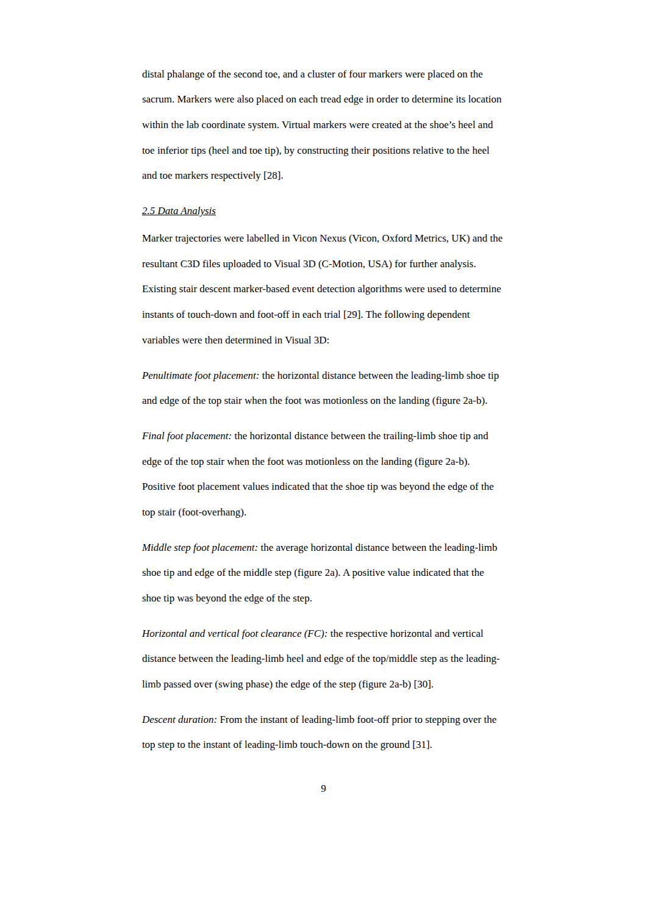distal phalange of the second toe, and a cluster of four markers were placed on the sacrum. Markers were also placed on each tread edge in order to determine its location within the lab coordinate system. Virtual markers were created at the shoe’s heel and toe inferior tips (heel and toe tip), by constructing their positions relative to the heel and toe markers respectively [28].
2.5 Data Analysis
Marker trajectories were labelled in Vicon Nexus (Vicon, Oxford Metrics, UK) and the resultant C3D files uploaded to Visual 3D (C-Motion, USA) for further analysis. Existing stair descent marker-based event detection algorithms were used to determine instants of touch-down and foot-off in each trial [29]. The following dependent variables were then determined in Visual 3D:
Penultimate foot placement: the horizontal distance between the leading-limb shoe tip and edge of the top stair when the foot was motionless on the landing (figure 2a-b).
Final foot placement: the horizontal distance between the trailing-limb shoe tip and edge of the top stair when the foot was motionless on the landing (figure 2a-b). Positive foot placement values indicated that the shoe tip was beyond the edge of the top stair (foot-overhang).
Middle step foot placement: the average horizontal distance between the leading-limb shoe tip and edge of the middle step (figure 2a). A positive value indicated that the shoe tip was beyond the edge of the step.
Horizontal and vertical foot clearance (FC): the respective horizontal and vertical distance between the leading-limb heel and edge of the top/middle step as the leading-limb passed over (swing phase) the edge of the step (figure 2a-b) [30].
Descent duration: From the instant of leading-limb foot-off prior to stepping over the top step to the instant of leading-limb touch-down on the ground [31].
9